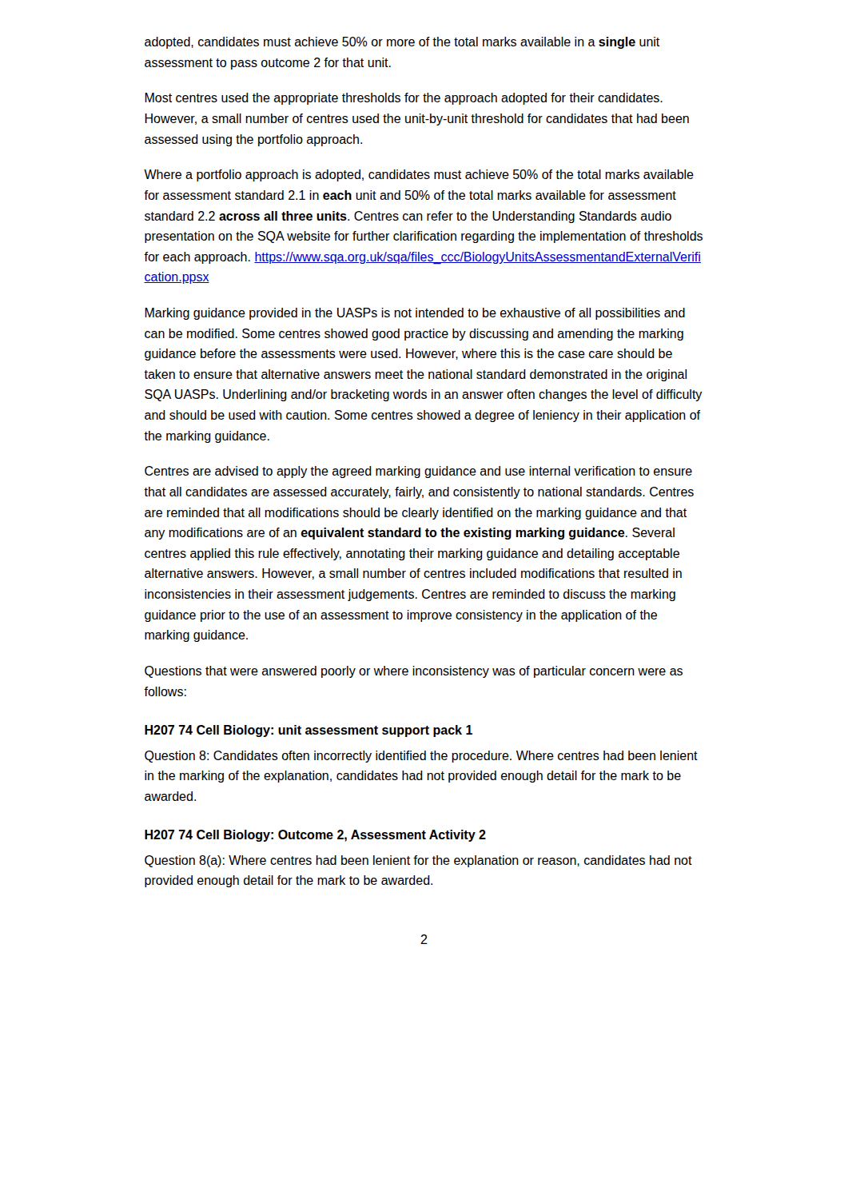adopted, candidates must achieve 50% or more of the total marks available in a single unit assessment to pass outcome 2 for that unit.
Most centres used the appropriate thresholds for the approach adopted for their candidates. However, a small number of centres used the unit-by-unit threshold for candidates that had been assessed using the portfolio approach.
Where a portfolio approach is adopted, candidates must achieve 50% of the total marks available for assessment standard 2.1 in each unit and 50% of the total marks available for assessment standard 2.2 across all three units. Centres can refer to the Understanding Standards audio presentation on the SQA website for further clarification regarding the implementation of thresholds for each approach. https://www.sqa.org.uk/sqa/files_ccc/BiologyUnitsAssessmentandExternalVerification.ppsx
Marking guidance provided in the UASPs is not intended to be exhaustive of all possibilities and can be modified. Some centres showed good practice by discussing and amending the marking guidance before the assessments were used. However, where this is the case care should be taken to ensure that alternative answers meet the national standard demonstrated in the original SQA UASPs. Underlining and/or bracketing words in an answer often changes the level of difficulty and should be used with caution. Some centres showed a degree of leniency in their application of the marking guidance.
Centres are advised to apply the agreed marking guidance and use internal verification to ensure that all candidates are assessed accurately, fairly, and consistently to national standards. Centres are reminded that all modifications should be clearly identified on the marking guidance and that any modifications are of an equivalent standard to the existing marking guidance. Several centres applied this rule effectively, annotating their marking guidance and detailing acceptable alternative answers. However, a small number of centres included modifications that resulted in inconsistencies in their assessment judgements. Centres are reminded to discuss the marking guidance prior to the use of an assessment to improve consistency in the application of the marking guidance.
Questions that were answered poorly or where inconsistency was of particular concern were as follows:
H207 74 Cell Biology: unit assessment support pack 1
Question 8: Candidates often incorrectly identified the procedure. Where centres had been lenient in the marking of the explanation, candidates had not provided enough detail for the mark to be awarded.
H207 74 Cell Biology: Outcome 2, Assessment Activity 2
Question 8(a): Where centres had been lenient for the explanation or reason, candidates had not provided enough detail for the mark to be awarded.
2